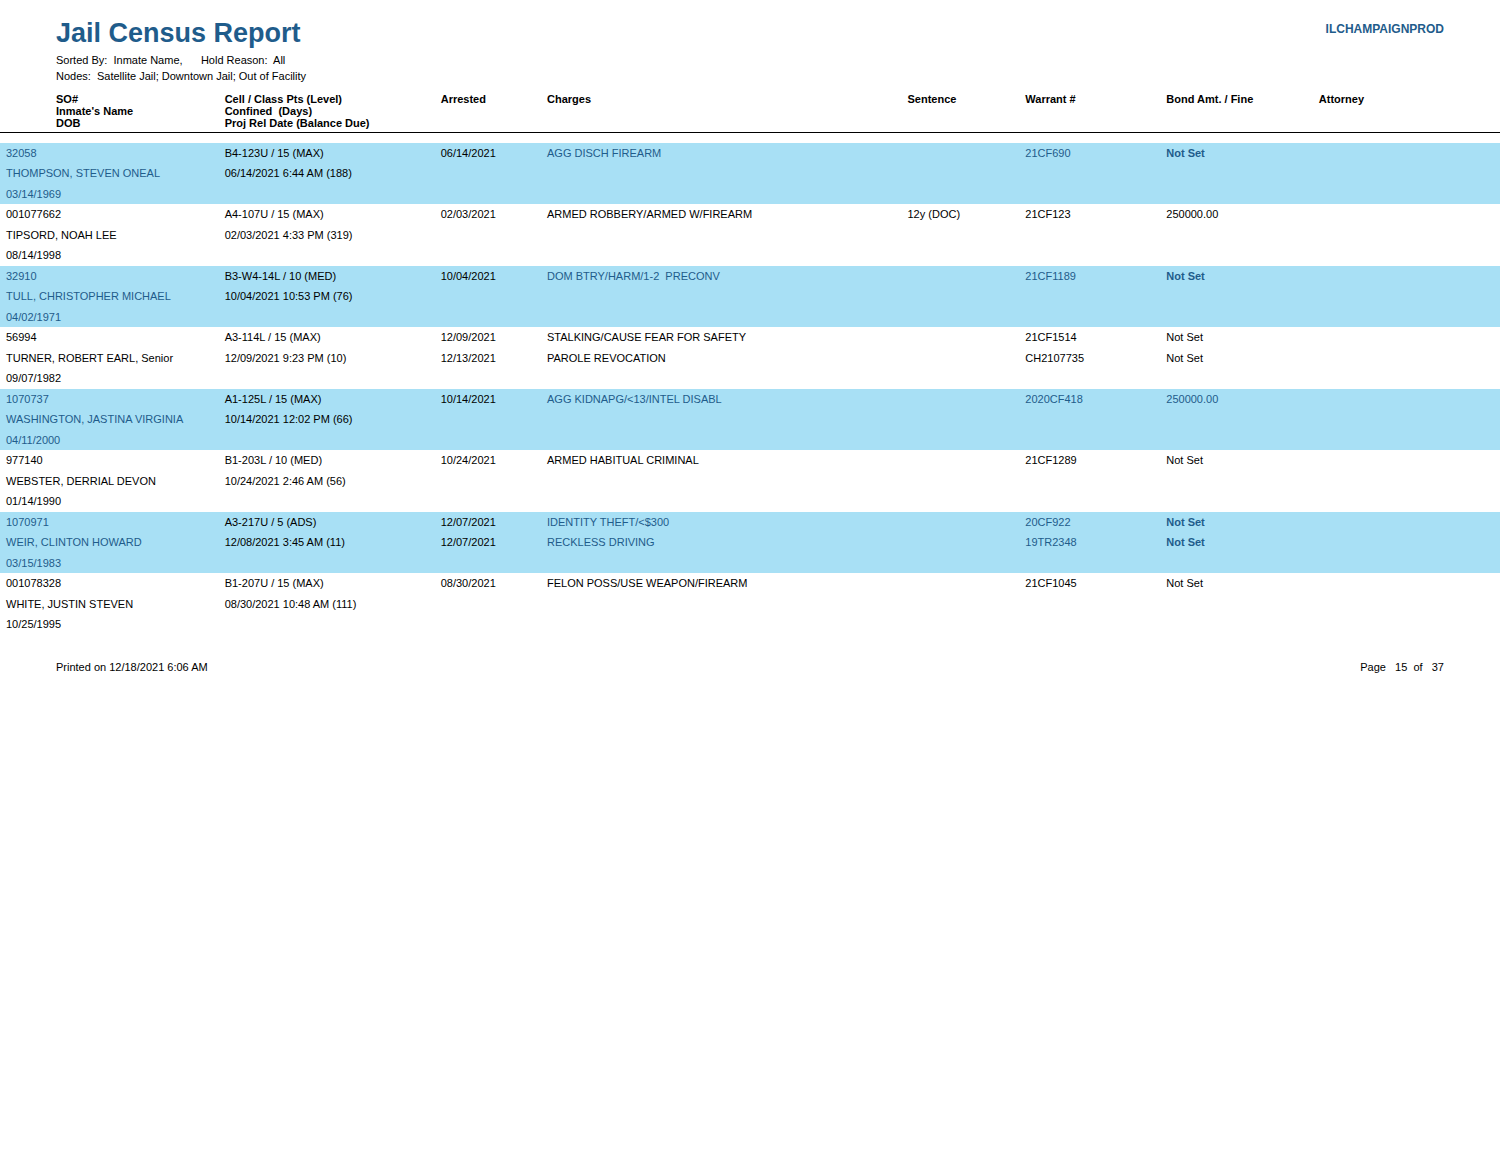ILCHAMPAIGNPROD
Jail Census Report
Sorted By: Inmate Name, Hold Reason: All
Nodes: Satellite Jail; Downtown Jail; Out of Facility
| SO# Inmate's Name DOB | Cell / Class Pts (Level) Confined (Days) Proj Rel Date (Balance Due) | Arrested | Charges | Sentence | Warrant # | Bond Amt. / Fine | Attorney |
| --- | --- | --- | --- | --- | --- | --- | --- |
| 32058 | B4-123U / 15 (MAX) | 06/14/2021 | AGG DISCH FIREARM | | 21CF690 | Not Set | |
| THOMPSON, STEVEN ONEAL | 06/14/2021 6:44 AM (188) | | | | | | |
| 03/14/1969 | | | | | | | |
| 001077662 | A4-107U / 15 (MAX) | 02/03/2021 | ARMED ROBBERY/ARMED W/FIREARM | 12y (DOC) | 21CF123 | 250000.00 | |
| TIPSORD, NOAH LEE | 02/03/2021 4:33 PM (319) | | | | | | |
| 08/14/1998 | | | | | | | |
| 32910 | B3-W4-14L / 10 (MED) | 10/04/2021 | DOM BTRY/HARM/1-2 PRECONV | | 21CF1189 | Not Set | |
| TULL, CHRISTOPHER MICHAEL | 10/04/2021 10:53 PM (76) | | | | | | |
| 04/02/1971 | | | | | | | |
| 56994 | A3-114L / 15 (MAX) | 12/09/2021 | STALKING/CAUSE FEAR FOR SAFETY | | 21CF1514 | Not Set | |
| TURNER, ROBERT EARL, Senior | 12/09/2021 9:23 PM (10) | 12/13/2021 | PAROLE REVOCATION | | CH2107735 | Not Set | |
| 09/07/1982 | | | | | | | |
| 1070737 | A1-125L / 15 (MAX) | 10/14/2021 | AGG KIDNAPG/<13/INTEL DISABL | | 2020CF418 | 250000.00 | |
| WASHINGTON, JASTINA VIRGINIA | 10/14/2021 12:02 PM (66) | | | | | | |
| 04/11/2000 | | | | | | | |
| 977140 | B1-203L / 10 (MED) | 10/24/2021 | ARMED HABITUAL CRIMINAL | | 21CF1289 | Not Set | |
| WEBSTER, DERRIAL DEVON | 10/24/2021 2:46 AM (56) | | | | | | |
| 01/14/1990 | | | | | | | |
| 1070971 | A3-217U / 5 (ADS) | 12/07/2021 | IDENTITY THEFT/<$300 | | 20CF922 | Not Set | |
| WEIR, CLINTON HOWARD | 12/08/2021 3:45 AM (11) | 12/07/2021 | RECKLESS DRIVING | | 19TR2348 | Not Set | |
| 03/15/1983 | | | | | | | |
| 001078328 | B1-207U / 15 (MAX) | 08/30/2021 | FELON POSS/USE WEAPON/FIREARM | | 21CF1045 | Not Set | |
| WHITE, JUSTIN STEVEN | 08/30/2021 10:48 AM (111) | | | | | | |
| 10/25/1995 | | | | | | | |
Printed on 12/18/2021 6:06 AM
Page 15 of 37